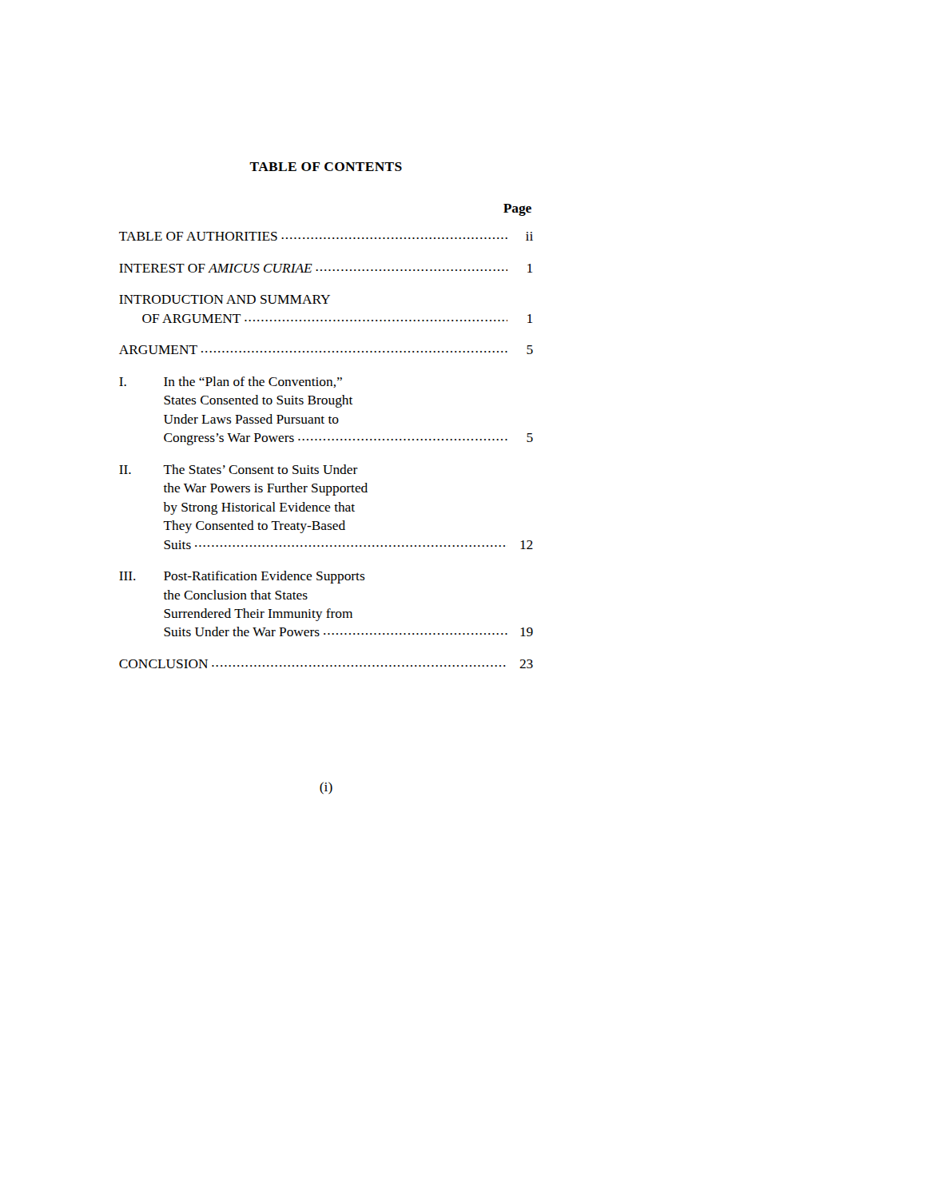TABLE OF CONTENTS
Page
TABLE OF AUTHORITIES ii
INTEREST OF AMICUS CURIAE 1
INTRODUCTION AND SUMMARY
OF ARGUMENT 1
ARGUMENT 5
I.
In the “Plan of the Convention,”
States Consented to Suits Brought
Under Laws Passed Pursuant to
Congress’s War Powers 5
II.
The States’ Consent to Suits Under
the War Powers is Further Supported
by Strong Historical Evidence that
They Consented to Treaty-Based
Suits 12
III.
Post-Ratification Evidence Supports
the Conclusion that States
Surrendered Their Immunity from
Suits Under the War Powers 19
CONCLUSION 23
(i)